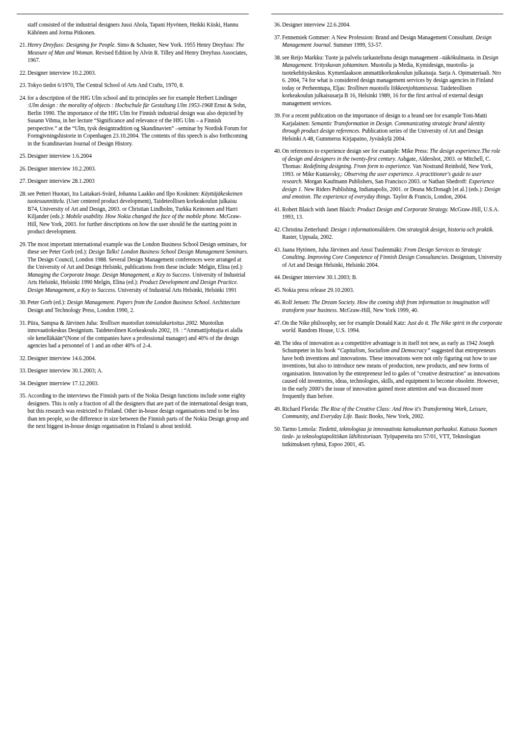staff consisted of the industrial designers Jussi Ahola, Tapani Hyvönen, Heikki Kiiski, Hannu Kähönen and Jorma Pitkonen.
21 Henry Dreyfuss: Designing for People. Simo & Schuster, New York. 1955 Henry Dreyfuss: The Measure of Man and Woman. Revised Edition by Alvin R. Tilley and Henry Dreyfuss Associates, 1967.
22 Designer interview 10.2.2003.
23 Tokyo tiedot 6/1970, The Central School of Arts And Crafts, 1970, 8.
24for a description of the HfG Ulm school and its principles see for example Herbert Lindinger :Ulm design : the morality of objects : Hochschule für Gestaltung Ulm 1953-1968 Ernst & Sohn, Berlin 1990. The importance of the HfG Ulm for Finnish industrial design was also depicted by Susann Vihma, in her lecture “Significance and relevance of the HfG Ulm – a Finnish perspective.” at the “Ulm, tysk designtradition og Skandinavien” –seminar by Nordisk Forum for Formgivningshistorie in Copenhagen 23.10.2004. The contents of this speech is also forthcoming in the Scandinavian Journal of Design History.
25 Designer interview 1.6.2004
26 Designer interview 10.2.2003.
27 Designer interview 28.1.2003
28see Petteri Huotari, Ira Laitakari-Svärd, Johanna Laakko and Ilpo Koskinen: Käyttäjäkeskeinen tuotesuunnittelu. (User centered product development), Taideteollisen korkeakoulun julkaisu B74, University of Art and Design, 2003. or Christian Lindholm, Turkka Keinonen and Harri Kiljander (eds.): Mobile usability. How Nokia changed the face of the mobile phone. McGraw-Hill, New York, 2003. for further descriptions on how the user should be the starting point in product development.
29 The most important international example was the London Business School Design seminars, for these see Peter Gorb (ed.): Design Talks! London Business School Design Management Seminars. The Design Council, London 1988. Several Design Management conferences were arranged at the University of Art and Design Helsinki, publications from these include: Melgin, Elina (ed.): Managing the Corporate Image. Design Management, a Key to Success. University of Industrial Arts Helsinki, Helsinki 1990 Melgin, Elina (ed.): Product Development and Design Practice. Design Management, a Key to Success. University of Industrial Arts Helsinki, Helsinki 1991
30 Peter Gorb (ed.): Design Management. Papers from the London Business School. Architecture Design and Technology Press, London 1990, 2.
31 Piira, Sampsa & Järvinen Juha: Teollisen muotoilun toimialakartoitus 2002. Muotoilun innovaatiokeskus Designium. Taideteolinen Korkeakoulu 2002, 19. : “Ammattijohtajia ei alalla ole kenelläkään”(None of the companies have a professional manager) and 40% of the design agencies had a personnel of 1 and an other 40% of 2-4.
32 Designer interview 14.6.2004.
33 Designer interview 30.1.2003; A.
34 Designer interview 17.12.2003.
35 According to the interviews the Finnish parts of the Nokia Design functions include some eighty designers. This is only a fraction of all the designers that are part of the international design team, but this research was restricted to Finland. Other in-house design organisations tend to be less than ten people, so the difference in size between the Finnish parts of the Nokia Design group and the next biggest in-house design organisation in Finland is about tenfold.
36 Designer interview 22.6.2004.
37 Fennemiek Gommer: A New Profession: Brand and Design Management Consultant. Design Management Journal. Summer 1999, 53-57.
38see Reijo Markku: Tuote ja palvelu tarkasteltuna design management –näkökulmasta. in Design Management. Yrityskuvan johtaminen. Muotoilu ja Media, Kymidesign, muotoilu- ja tuotekehityskeskus. Kymenlaakson ammattikorkeakoulun julkaisuja. Sarja A. Opimateriaali. Nro 6. 2004, 74 for what is considered design management services by design agencies in Finland today or Perheentupa, Eljas: Teollinen muotoilu liikkeenjohtamisessa. Taideteollisen korkeakoulun julkaisusarja B 16, Helsinki 1989, 16 for the first arrival of external design management services.
39 For a recent publication on the importance of design to a brand see for example Toni-Matti Karjalainen: Semantic Transformation in Design. Communicating strategic brand identity through product design references. Publication series of the University of Art and Design Helsinki A 48, Gummerus Kirjapaino, Jyväskylä 2004.
40 On references to experience design see for example: Mike Press: The design experience.The role of design and designers in the twenty-first century. Ashgate, Aldershot, 2003. or Mitchell, C. Thomas: Redefining designing. From form to experience. Van Nostrand Reinhold, New York, 1993. or Mike Kuniavsky,: Observing the user experience. A practitioner's guide to user research. Morgan Kaufmann Publishers, San Francisco 2003. or Nathan Shedroff: Experience design 1. New Riders Publishing, Indianapolis, 2001. or Deana McDonagh [et al.] (eds.): Design and emotion. The experience of everyday things. Taylor & Francis, London, 2004.
41 Robert Blaich with Janet Blaich: Product Design and Corporate Strategy. McGraw-Hill, U.S.A. 1993, 13.
42 Christina Zetterlund: Design i informationsåldern. Om strategisk design, historia och praktik. Raster, Uppsala, 2002.
43 Jaana Hytönen, Juha Järvinen and Anssi Tuulenmäki: From Design Services to Strategic Conulting. Improving Core Competence of Finnish Design Consultancies. Designium, University of Art and Design Helsinki, Helsinki 2004.
44 Designer interview 30.1.2003; B.
45 Nokia press release 29.10.2003.
46 Rolf Jensen: The Dream Society. How the coming shift from information to imagination will transform your business. McGraw-Hill, New York 1999, 40.
47 On the Nike philosophy, see for example Donald Katz: Just do it. The Nike spirit in the corporate world. Random House, U.S. 1994.
48 The idea of innovation as a competitive advantage is in itself not new, as early as 1942 Joseph Schumpeter in his book “Capitalism, Socialism and Democracy” suggested that entrepreneurs have both inventions and innovations. These innovations were not only figuring out how to use inventions, but also to introduce new means of production, new products, and new forms of organisation. Innovation by the entrepreneur led to gales of "creative destruction" as innovations caused old inventories, ideas, technologies, skills, and equipment to become obsolete. However, in the early 2000’s the issue of innovation gained more attention and was discussed more frequently than before.
49 Richard Florida: The Rise of the Creative Class: And How it's Transforming Work, Leisure, Community, and Everyday Life. Basic Books, New York, 2002.
50 Tarmo Lemola: Tiedettä, teknologiaa ja innovaatiota kansakunnan parhaaksi. Katsaus Suomen tiede- ja teknologiapolitiikan lähihistoriaan. Työpapereita nro 57/01, VTT, Teknologian tutkimuksen ryhmä, Espoo 2001, 45.